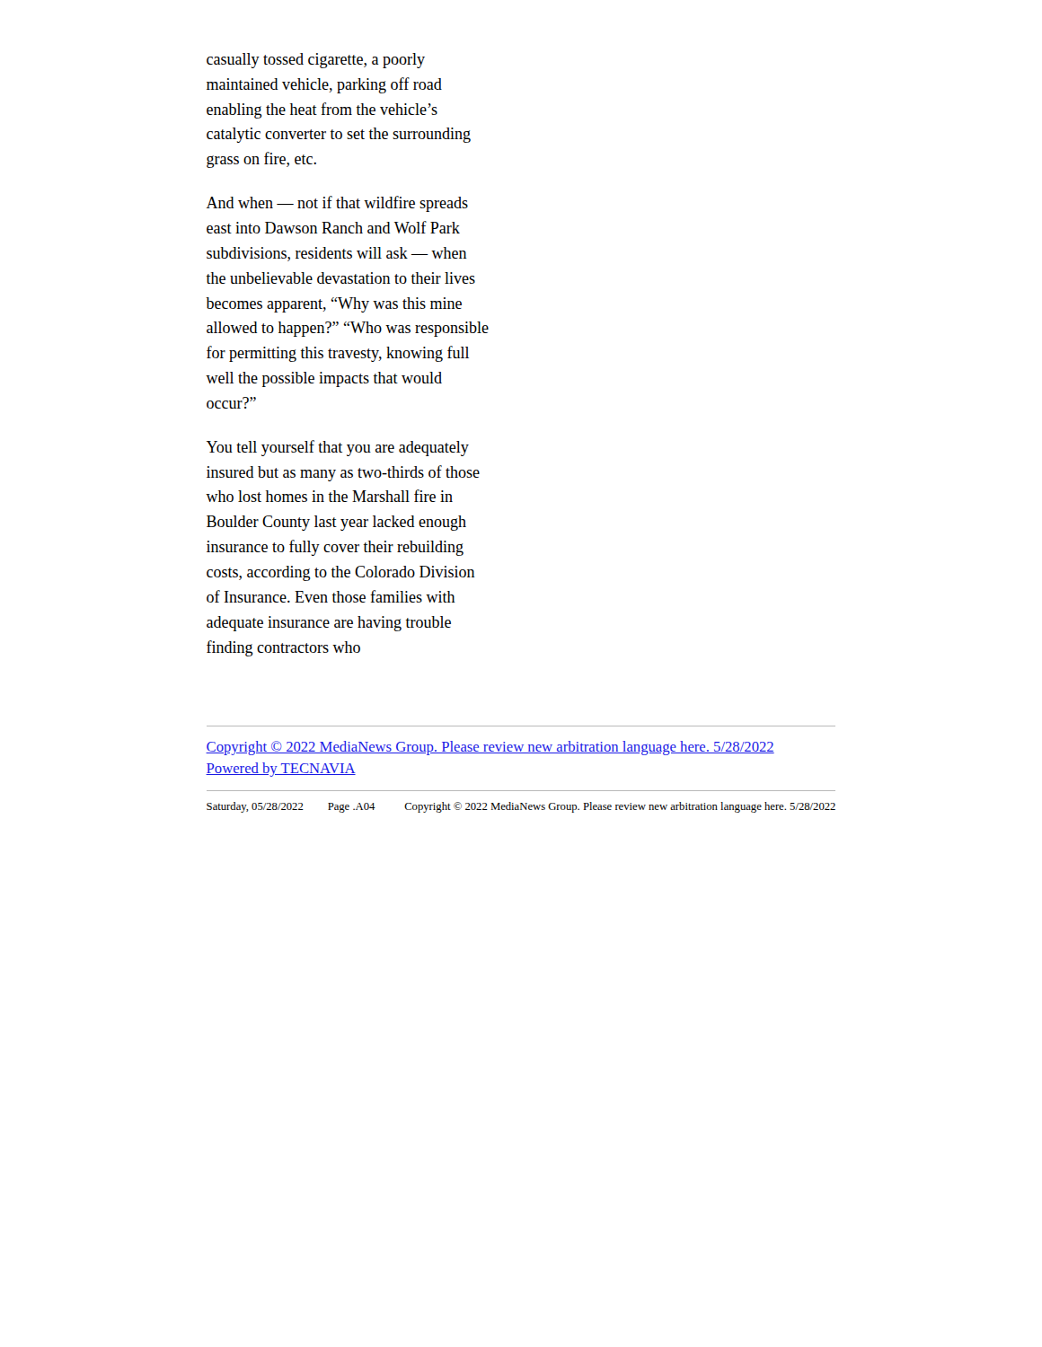casually tossed cigarette, a poorly maintained vehicle, parking off road enabling the heat from the vehicle’s catalytic converter to set the surrounding grass on fire, etc.
And when — not if that wildfire spreads east into Dawson Ranch and Wolf Park subdivisions, residents will ask — when the unbelievable devastation to their lives becomes apparent, “Why was this mine allowed to happen?” “Who was responsible for permitting this travesty, knowing full well the possible impacts that would occur?”
You tell yourself that you are adequately insured but as many as two-thirds of those who lost homes in the Marshall fire in Boulder County last year lacked enough insurance to fully cover their rebuilding costs, according to the Colorado Division of Insurance. Even those families with adequate insurance are having trouble finding contractors who
Copyright © 2022 MediaNews Group. Please review new arbitration language here. 5/28/2022
Powered by TECNAVIA
Saturday, 05/28/2022Page .A04
Copyright © 2022 MediaNews Group. Please review new arbitration language here. 5/28/2022